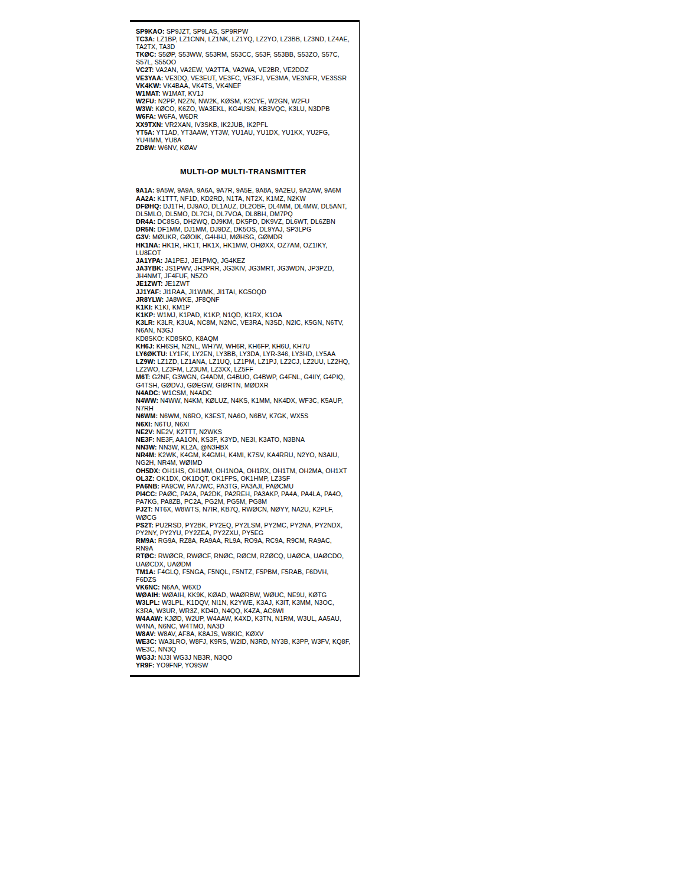SP9KAO: SP9JZT, SP9LAS, SP9RPW
TC3A: LZ1BP, LZ1CNN, LZ1NK, LZ1YQ, LZ2YO, LZ3BB, LZ3ND, LZ4AE, TA2TX, TA3D
TKØC: S5ØP, S53WW, S53RM, S53CC, S53F, S53BB, S53ZO, S57C, S57L, S55OO
VC2T: VA2AN, VA2EW, VA2TTA, VA2WA, VE2BR, VE2DDZ
VE3YAA: VE3DQ, VE3EUT, VE3FC, VE3FJ, VE3MA, VE3NFR, VE3SSR
VK4KW: VK4BAA, VK4TS, VK4NEF
W1MAT: W1MAT, KV1J
W2FU: N2PP, N2ZN, NW2K, KØSM, K2CYE, W2GN, W2FU
W3W: KØCO, K6ZO, WA3EKL, KG4USN, KB3VQC, K3LU, N3DPB
W6FA: W6FA, W6DR
XX9TXN: VR2XAN, IV3SKB, IK2JUB, IK2PFL
YT5A: YT1AD, YT3AAW, YT3W, YU1AU, YU1DX, YU1KX, YU2FG, YU4IMM, YU8A
ZD8W: W6NV, KØAV
MULTI-OP MULTI-TRANSMITTER
9A1A: 9A5W, 9A9A, 9A6A, 9A7R, 9A5E, 9A8A, 9A2EU, 9A2AW, 9A6M
AA2A: K1TTT, NF1D, KD2RD, N1TA, NT2X, K1MZ, N2KW
DFØHQ: DJ1TH, DJ9AO, DL1AUZ, DL2OBF, DL4MM, DL4MW, DL5ANT, DL5MLO, DL5MO, DL7CH, DL7VOA, DL8BH, DM7PQ
DR4A: DC8SG, DH2WQ, DJ9KM, DK5PD, DK9VZ, DL6WT, DL6ZBN
DR5N: DF1MM, DJ1MM, DJ9DZ, DK5OS, DL9YAJ, SP3LPG
G3V: MØUKR, GØOIK, G4HHJ, MØHSG, GØMDR
HK1NA: HK1R, HK1T, HK1X, HK1MW, OHØXX, OZ7AM, OZ1IKY, LU8EOT
JA1YPA: JA1PEJ, JE1PMQ, JG4KEZ
JA3YBK: JS1PWV, JH3PRR, JG3KIV, JG3MRT, JG3WDN, JP3PZD, JH4NMT, JF4FUF, N5ZO
JE1ZWT: JE1ZWT
JJ1YAF: JI1RAA, JI1WMK, JI1TAI, KG5OQD
JR8YLW: JA8WKE, JF8QNF
K1KI: K1KI, KM1P
K1KP: W1MJ, K1PAD, K1KP, N1QD, K1RX, K1OA
K3LR: K3LR, K3UA, NC8M, N2NC, VE3RA, N3SD, N2IC, K5GN, N6TV, N6AN, N3GJ
KD8SKO: KD8SKO, K8AQM
KH6J: KH6SH, N2NL, WH7W, WH6R, KH6FP, KH6U, KH7U
LY6ØKTU: LY1FK, LY2EN, LY3BB, LY3DA, LYR-346, LY3HD, LY5AA
LZ9W: LZ1ZD, LZ1ANA, LZ1UQ, LZ1PM, LZ1PJ, LZ2CJ, LZ2UU, LZ2HQ, LZ2WO, LZ3FM, LZ3UM, LZ3XX, LZ5FF
M6T: G2NF, G3WGN, G4ADM, G4BUO, G4BWP, G4FNL, G4IIY, G4PIQ, G4TSH, GØDVJ, GØEGW, GIØRTN, MØDXR
N4ADC: W1CSM, N4ADC
N4WW: N4WW, N4KM, KØLUZ, N4KS, K1MM, NK4DX, WF3C, K5AUP, N7RH
N6WM: N6WM, N6RO, K3EST, NA6O, N6BV, K7GK, WX5S
N6XI: N6TU, N6XI
NE2V: NE2V, K2TTT, N2WKS
NE3F: NE3F, AA1ON, KS3F, K3YD, NE3I, K3ATO, N3BNA
NN3W: NN3W, KL2A, @N3HBX
NR4M: K2WK, K4GM, K4GMH, K4MI, K7SV, KA4RRU, N2YO, N3AIU, NG2H, NR4M, WØIMD
OH5DX: OH1HS, OH1MM, OH1NOA, OH1RX, OH1TM, OH2MA, OH1XT
OL3Z: OK1DX, OK1DQT, OK1FPS, OK1HMP, LZ3SF
PA6NB: PA9CW, PA7JWC, PA3TG, PA3AJI, PAØCMU
PI4CC: PAØC, PA2A, PA2DK, PA2REH, PA3AKP, PA4A, PA4LA, PA4O, PA7KG, PA8ZB, PC2A, PG2M, PG5M, PG8M
PJ2T: NT6X, W8WTS, N7IR, KB7Q, RWØCN, NØYY, NA2U, K2PLF, WØCG
PS2T: PU2RSD, PY2BK, PY2EQ, PY2LSM, PY2MC, PY2NA, PY2NDX, PY2NY, PY2YU, PY2ZEA, PY2ZXU, PY5EG
RM9A: RG9A, RZ8A, RA9AA, RL9A, RO9A, RC9A, R9CM, RA9AC, RN9A
RTØC: RWØCR, RWØCF, RNØC, RØCM, RZØCQ, UAØCA, UAØCDO, UAØCDX, UAØDM
TM1A: F4GLQ, F5NGA, F5NQL, F5NTZ, F5PBM, F5RAB, F6DVH, F6DZS
VK6NC: N6AA, W6XD
WØAIH: WØAIH, KK9K, KØAD, WAØRBW, WØUC, NE9U, KØTG
W3LPL: W3LPL, K1DQV, NI1N, K2YWE, K3AJ, K3IT, K3MM, N3OC, K3RA, W3UR, WR3Z, KD4D, N4QQ, K4ZA, AC6WI
W4AAW: KJØD, W2UP, W4AAW, K4XD, K3TN, N1RM, W3UL, AA5AU, W4NA, N6NC, W4TMO, NA3D
W8AV: W8AV, AF8A, K8AJS, W8KIC, KØXV
WE3C: WA3LRO, W8FJ, K9RS, W2ID, N3RD, NY3B, K3PP, W3FV, KQ8F, WE3C, NN3Q
WG3J: NJ3I WG3J NB3R, N3QO
YR9F: YO9FNP, YO9SW